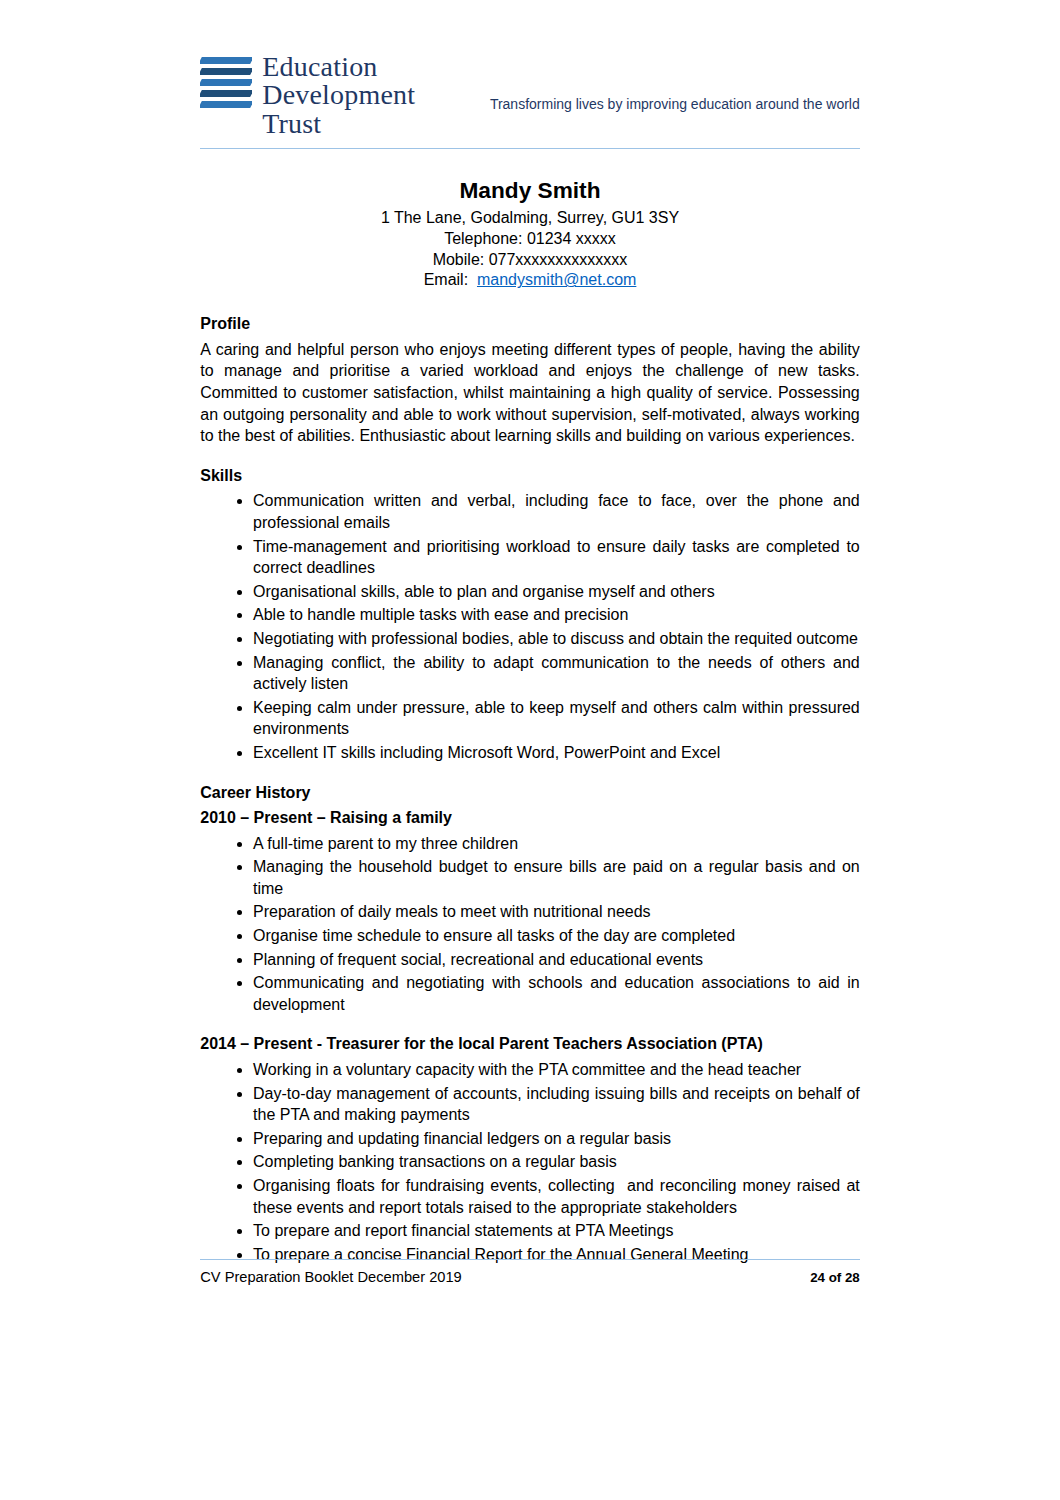Education
Development
Trust
Transforming lives by improving education around the world
Mandy Smith
1 The Lane, Godalming, Surrey, GU1 3SY
Telephone: 01234 xxxxx
Mobile: 077xxxxxxxxxxxxxx
Email: mandysmith@net.com
Profile
A caring and helpful person who enjoys meeting different types of people, having the ability to manage and prioritise a varied workload and enjoys the challenge of new tasks. Committed to customer satisfaction, whilst maintaining a high quality of service. Possessing an outgoing personality and able to work without supervision, self-motivated, always working to the best of abilities. Enthusiastic about learning skills and building on various experiences.
Skills
Communication written and verbal, including face to face, over the phone and professional emails
Time-management and prioritising workload to ensure daily tasks are completed to correct deadlines
Organisational skills, able to plan and organise myself and others
Able to handle multiple tasks with ease and precision
Negotiating with professional bodies, able to discuss and obtain the requited outcome
Managing conflict, the ability to adapt communication to the needs of others and actively listen
Keeping calm under pressure, able to keep myself and others calm within pressured environments
Excellent IT skills including Microsoft Word, PowerPoint and Excel
Career History
2010 – Present – Raising a family
A full-time parent to my three children
Managing the household budget to ensure bills are paid on a regular basis and on time
Preparation of daily meals to meet with nutritional needs
Organise time schedule to ensure all tasks of the day are completed
Planning of frequent social, recreational and educational events
Communicating and negotiating with schools and education associations to aid in development
2014 – Present - Treasurer for the local Parent Teachers Association (PTA)
Working in a voluntary capacity with the PTA committee and the head teacher
Day-to-day management of accounts, including issuing bills and receipts on behalf of the PTA and making payments
Preparing and updating financial ledgers on a regular basis
Completing banking transactions on a regular basis
Organising floats for fundraising events, collecting and reconciling money raised at these events and report totals raised to the appropriate stakeholders
To prepare and report financial statements at PTA Meetings
To prepare a concise Financial Report for the Annual General Meeting
CV Preparation Booklet December 2019
24 of 28